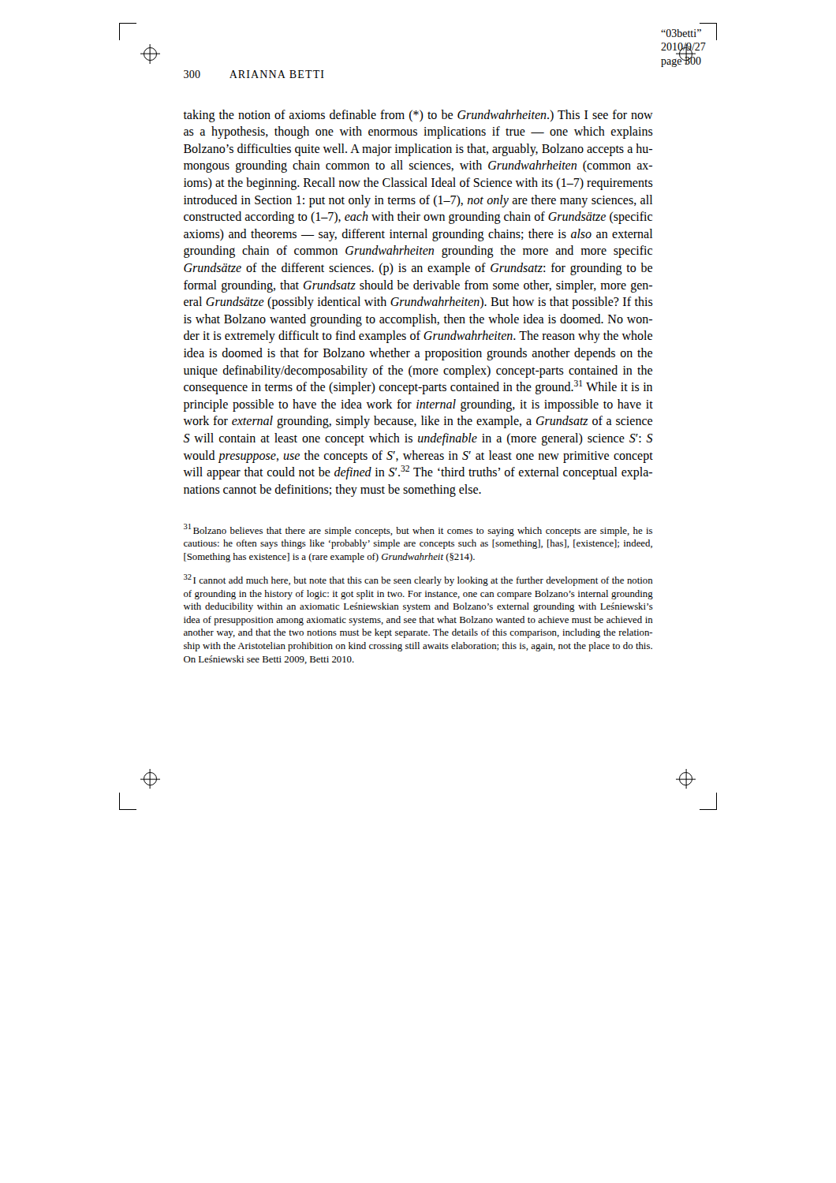“03betti”
2010/9/27
page 300
300 ARIANNA BETTI
taking the notion of axioms definable from (*) to be Grundwahrheiten.) This I see for now as a hypothesis, though one with enormous implications if true — one which explains Bolzano’s difficulties quite well. A major implication is that, arguably, Bolzano accepts a humongous grounding chain common to all sciences, with Grundwahrheiten (common axioms) at the beginning. Recall now the Classical Ideal of Science with its (1–7) requirements introduced in Section 1: put not only in terms of (1–7), not only are there many sciences, all constructed according to (1–7), each with their own grounding chain of Grundsätze (specific axioms) and theorems — say, different internal grounding chains; there is also an external grounding chain of common Grundwahrheiten grounding the more and more specific Grundsätze of the different sciences. (p) is an example of Grundsatz: for grounding to be formal grounding, that Grundsatz should be derivable from some other, simpler, more general Grundsätze (possibly identical with Grundwahrheiten). But how is that possible? If this is what Bolzano wanted grounding to accomplish, then the whole idea is doomed. No wonder it is extremely difficult to find examples of Grundwahrheiten. The reason why the whole idea is doomed is that for Bolzano whether a proposition grounds another depends on the unique definability/decomposability of the (more complex) concept-parts contained in the consequence in terms of the (simpler) concept-parts contained in the ground.31 While it is in principle possible to have the idea work for internal grounding, it is impossible to have it work for external grounding, simply because, like in the example, a Grundsatz of a science S will contain at least one concept which is undefinable in a (more general) science S′: S would presuppose, use the concepts of S′, whereas in S′ at least one new primitive concept will appear that could not be defined in S′.32 The ‘third truths’ of external conceptual explanations cannot be definitions; they must be something else.
31 Bolzano believes that there are simple concepts, but when it comes to saying which concepts are simple, he is cautious: he often says things like ‘probably’ simple are concepts such as [something], [has], [existence]; indeed, [Something has existence] is a (rare example of) Grundwahrheit (§214).
32 I cannot add much here, but note that this can be seen clearly by looking at the further development of the notion of grounding in the history of logic: it got split in two. For instance, one can compare Bolzano’s internal grounding with deducibility within an axiomatic Leśniewskian system and Bolzano’s external grounding with Leśniewski’s idea of presupposition among axiomatic systems, and see that what Bolzano wanted to achieve must be achieved in another way, and that the two notions must be kept separate. The details of this comparison, including the relationship with the Aristotelian prohibition on kind crossing still awaits elaboration; this is, again, not the place to do this. On Leśniewski see Betti 2009, Betti 2010.